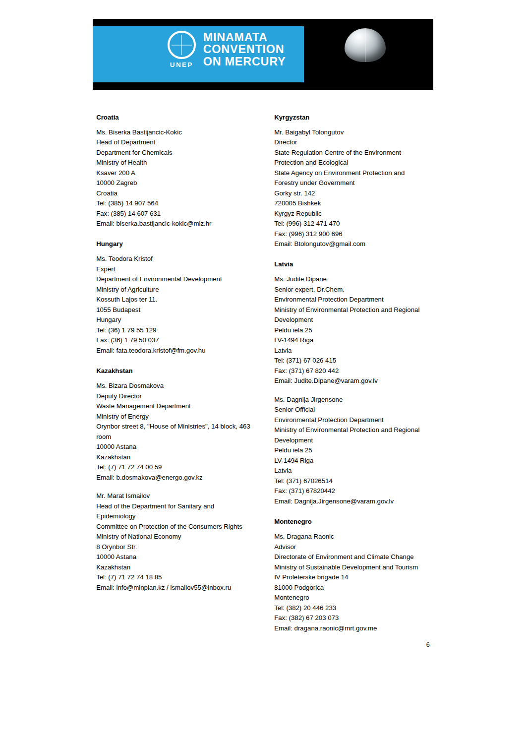UNEP
Minamata
Convention
on Mercury
Croatia
Ms. Biserka Bastijancic-Kokic
Head of Department
Department for Chemicals
Ministry of Health
Ksaver 200 A
10000 Zagreb
Croatia
Tel: (385) 14 907 564
Fax: (385) 14 607 631
Email: biserka.bastijancic-kokic@miz.hr
Hungary
Ms. Teodora Kristof
Expert
Department of Environmental Development
Ministry of Agriculture
Kossuth Lajos ter 11.
1055 Budapest
Hungary
Tel: (36) 1 79 55 129
Fax: (36) 1 79 50 037
Email: fata.teodora.kristof@fm.gov.hu
Kazakhstan
Ms. Bizara Dosmakova
Deputy Director
Waste Management Department
Ministry of Energy
Orynbor street 8, "House of Ministries", 14 block, 463 room
10000 Astana
Kazakhstan
Tel: (7) 71 72 74 00 59
Email: b.dosmakova@energo.gov.kz
Mr. Marat Ismailov
Head of the Department for Sanitary and Epidemiology
Committee on Protection of the Consumers Rights
Ministry of National Economy
8 Orynbor Str.
10000 Astana
Kazakhstan
Tel: (7) 71 72 74 18 85
Email: info@minplan.kz / ismailov55@inbox.ru
Kyrgyzstan
Mr. Baigabyl Tolongutov
Director
State Regulation Centre of the Environment Protection and Ecological
State Agency on Environment Protection and Forestry under Government
Gorky str. 142
720005 Bishkek
Kyrgyz Republic
Tel: (996) 312 471 470
Fax: (996) 312 900 696
Email: Btolongutov@gmail.com
Latvia
Ms. Judite Dipane
Senior expert, Dr.Chem.
Environmental Protection Department
Ministry of Environmental Protection and Regional Development
Peldu iela 25
LV-1494 Riga
Latvia
Tel: (371) 67 026 415
Fax: (371) 67 820 442
Email: Judite.Dipane@varam.gov.lv
Ms. Dagnija Jirgensone
Senior Official
Environmental Protection Department
Ministry of Environmental Protection and Regional Development
Peldu iela 25
LV-1494 Riga
Latvia
Tel: (371) 67026514
Fax: (371) 67820442
Email: Dagnija.Jirgensone@varam.gov.lv
Montenegro
Ms. Dragana Raonic
Advisor
Directorate of Environment and Climate Change
Ministry of Sustainable Development and Tourism
IV Proleterske brigade 14
81000 Podgorica
Montenegro
Tel: (382) 20 446 233
Fax: (382) 67 203 073
Email: dragana.raonic@mrt.gov.me
6